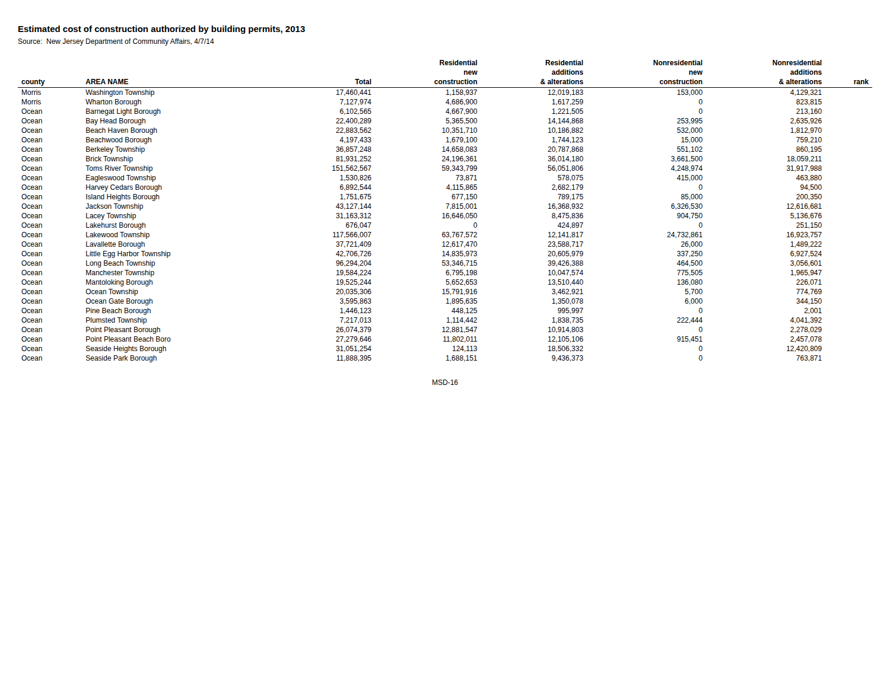Estimated cost of construction authorized by building permits, 2013
Source: New Jersey Department of Community Affairs, 4/7/14
| | | | Residential | Residential | Nonresidential | Nonresidential | |
| --- | --- | --- | --- | --- | --- | --- | --- |
| | | | new | additions | new | additions | |
| county | AREA NAME | Total | construction | & alterations | construction | & alterations | rank |
| Morris | Washington Township | 17,460,441 | 1,158,937 | 12,019,183 | 153,000 | 4,129,321 | |
| Morris | Wharton Borough | 7,127,974 | 4,686,900 | 1,617,259 | 0 | 823,815 | |
| Ocean | Barnegat Light Borough | 6,102,565 | 4,667,900 | 1,221,505 | 0 | 213,160 | |
| Ocean | Bay Head Borough | 22,400,289 | 5,365,500 | 14,144,868 | 253,995 | 2,635,926 | |
| Ocean | Beach Haven Borough | 22,883,562 | 10,351,710 | 10,186,882 | 532,000 | 1,812,970 | |
| Ocean | Beachwood Borough | 4,197,433 | 1,679,100 | 1,744,123 | 15,000 | 759,210 | |
| Ocean | Berkeley Township | 36,857,248 | 14,658,083 | 20,787,868 | 551,102 | 860,195 | |
| Ocean | Brick Township | 81,931,252 | 24,196,361 | 36,014,180 | 3,661,500 | 18,059,211 | |
| Ocean | Toms River Township | 151,562,567 | 59,343,799 | 56,051,806 | 4,248,974 | 31,917,988 | |
| Ocean | Eagleswood Township | 1,530,826 | 73,871 | 578,075 | 415,000 | 463,880 | |
| Ocean | Harvey Cedars Borough | 6,892,544 | 4,115,865 | 2,682,179 | 0 | 94,500 | |
| Ocean | Island Heights Borough | 1,751,675 | 677,150 | 789,175 | 85,000 | 200,350 | |
| Ocean | Jackson Township | 43,127,144 | 7,815,001 | 16,368,932 | 6,326,530 | 12,616,681 | |
| Ocean | Lacey Township | 31,163,312 | 16,646,050 | 8,475,836 | 904,750 | 5,136,676 | |
| Ocean | Lakehurst Borough | 676,047 | 0 | 424,897 | 0 | 251,150 | |
| Ocean | Lakewood Township | 117,566,007 | 63,767,572 | 12,141,817 | 24,732,861 | 16,923,757 | |
| Ocean | Lavallette Borough | 37,721,409 | 12,617,470 | 23,588,717 | 26,000 | 1,489,222 | |
| Ocean | Little Egg Harbor Township | 42,706,726 | 14,835,973 | 20,605,979 | 337,250 | 6,927,524 | |
| Ocean | Long Beach Township | 96,294,204 | 53,346,715 | 39,426,388 | 464,500 | 3,056,601 | |
| Ocean | Manchester Township | 19,584,224 | 6,795,198 | 10,047,574 | 775,505 | 1,965,947 | |
| Ocean | Mantoloking Borough | 19,525,244 | 5,652,653 | 13,510,440 | 136,080 | 226,071 | |
| Ocean | Ocean Township | 20,035,306 | 15,791,916 | 3,462,921 | 5,700 | 774,769 | |
| Ocean | Ocean Gate Borough | 3,595,863 | 1,895,635 | 1,350,078 | 6,000 | 344,150 | |
| Ocean | Pine Beach Borough | 1,446,123 | 448,125 | 995,997 | 0 | 2,001 | |
| Ocean | Plumsted Township | 7,217,013 | 1,114,442 | 1,838,735 | 222,444 | 4,041,392 | |
| Ocean | Point Pleasant Borough | 26,074,379 | 12,881,547 | 10,914,803 | 0 | 2,278,029 | |
| Ocean | Point Pleasant Beach Boro | 27,279,646 | 11,802,011 | 12,105,106 | 915,451 | 2,457,078 | |
| Ocean | Seaside Heights Borough | 31,051,254 | 124,113 | 18,506,332 | 0 | 12,420,809 | |
| Ocean | Seaside Park Borough | 11,888,395 | 1,688,151 | 9,436,373 | 0 | 763,871 | |
| MSD-16 |